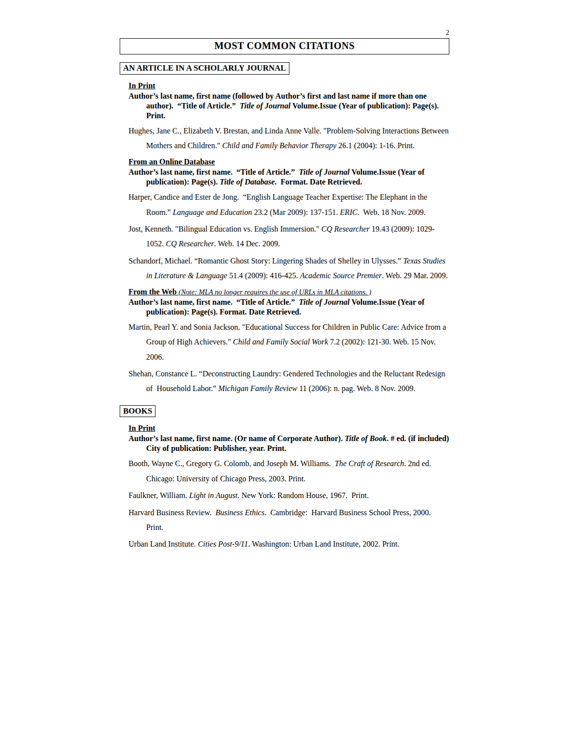2
MOST COMMON CITATIONS
AN ARTICLE IN A SCHOLARLY JOURNAL
In Print
Author’s last name, first name (followed by Author’s first and last name if more than one author). “Title of Article.” Title of Journal Volume.Issue (Year of publication): Page(s). Print.
Hughes, Jane C., Elizabeth V. Brestan, and Linda Anne Valle. "Problem-Solving Interactions Between Mothers and Children." Child and Family Behavior Therapy 26.1 (2004): 1-16. Print.
From an Online Database
Author’s last name, first name. “Title of Article.” Title of Journal Volume.Issue (Year of publication): Page(s). Title of Database. Format. Date Retrieved.
Harper, Candice and Ester de Jong. “English Language Teacher Expertise: The Elephant in the Room.” Language and Education 23.2 (Mar 2009): 137-151. ERIC. Web. 18 Nov. 2009.
Jost, Kenneth. "Bilingual Education vs. English Immersion." CQ Researcher 19.43 (2009): 1029-1052. CQ Researcher. Web. 14 Dec. 2009.
Schandorf, Michael. “Romantic Ghost Story: Lingering Shades of Shelley in Ulysses.” Texas Studies in Literature & Language 51.4 (2009): 416-425. Academic Source Premier. Web. 29 Mar. 2009.
From the Web (Note: MLA no longer requires the use of URLs in MLA citations. )
Author’s last name, first name. “Title of Article.” Title of Journal Volume.Issue (Year of publication): Page(s). Format. Date Retrieved.
Martin, Pearl Y. and Sonia Jackson. "Educational Success for Children in Public Care: Advice from a Group of High Achievers." Child and Family Social Work 7.2 (2002): 121-30. Web. 15 Nov. 2006.
Shehan, Constance L. “Deconstructing Laundry: Gendered Technologies and the Reluctant Redesign of Household Labor.” Michigan Family Review 11 (2006): n. pag. Web. 8 Nov. 2009.
BOOKS
In Print
Author’s last name, first name. (Or name of Corporate Author). Title of Book. # ed. (if included) City of publication: Publisher, year. Print.
Booth, Wayne C., Gregory G. Colomb, and Joseph M. Williams. The Craft of Research. 2nd ed. Chicago: University of Chicago Press, 2003. Print.
Faulkner, William. Light in August. New York: Random House, 1967. Print.
Harvard Business Review. Business Ethics. Cambridge: Harvard Business School Press, 2000. Print.
Urban Land Institute. Cities Post-9/11. Washington: Urban Land Institute, 2002. Print.